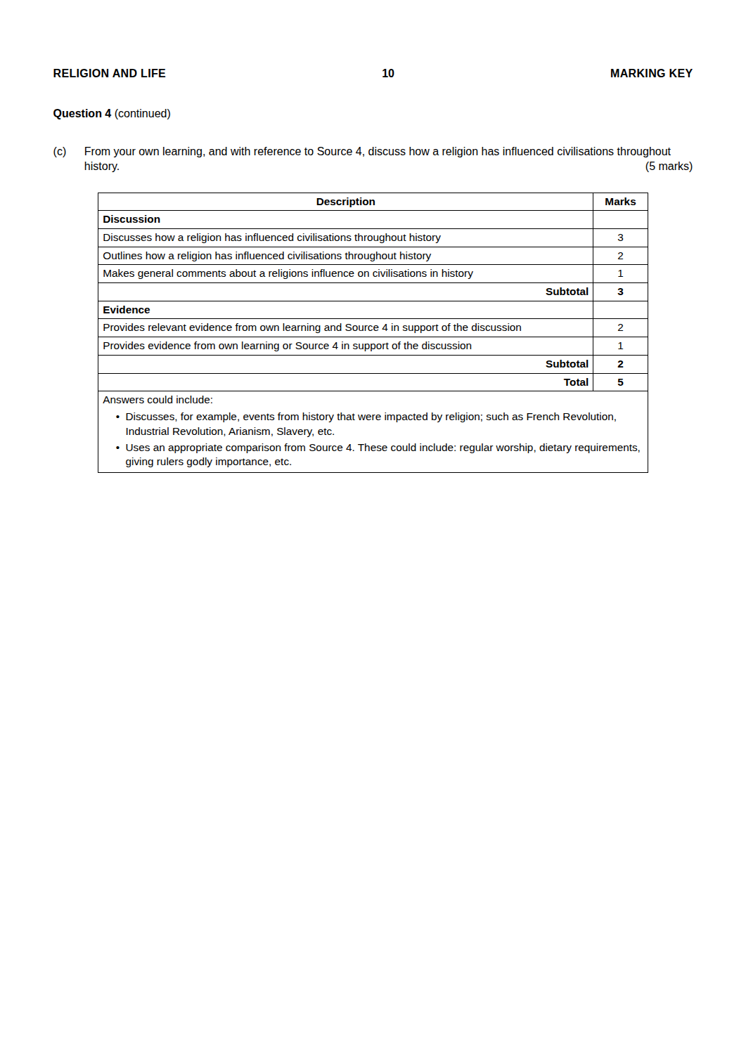RELIGION AND LIFE 10 MARKING KEY
Question 4 (continued)
(c)
From your own learning, and with reference to Source 4, discuss how a religion has influenced civilisations throughout history.(5 marks)
| Description | Marks |
| --- | --- |
| Discussion | |
| Discusses how a religion has influenced civilisations throughout history | 3 |
| Outlines how a religion has influenced civilisations throughout history | 2 |
| Makes general comments about a religions influence on civilisations in history | 1 |
| Subtotal | 3 |
| Evidence | |
| Provides relevant evidence from own learning and Source 4 in support of the discussion | 2 |
| Provides evidence from own learning or Source 4 in support of the discussion | 1 |
| Subtotal | 2 |
| Total | 5 |
| Answers could include: Discusses, for example, events from history that were impacted by religion; such as French Revolution, Industrial Revolution, Arianism, Slavery, etc. Uses an appropriate comparison from Source 4. These could include: regular worship, dietary requirements, giving rulers godly importance, etc. |